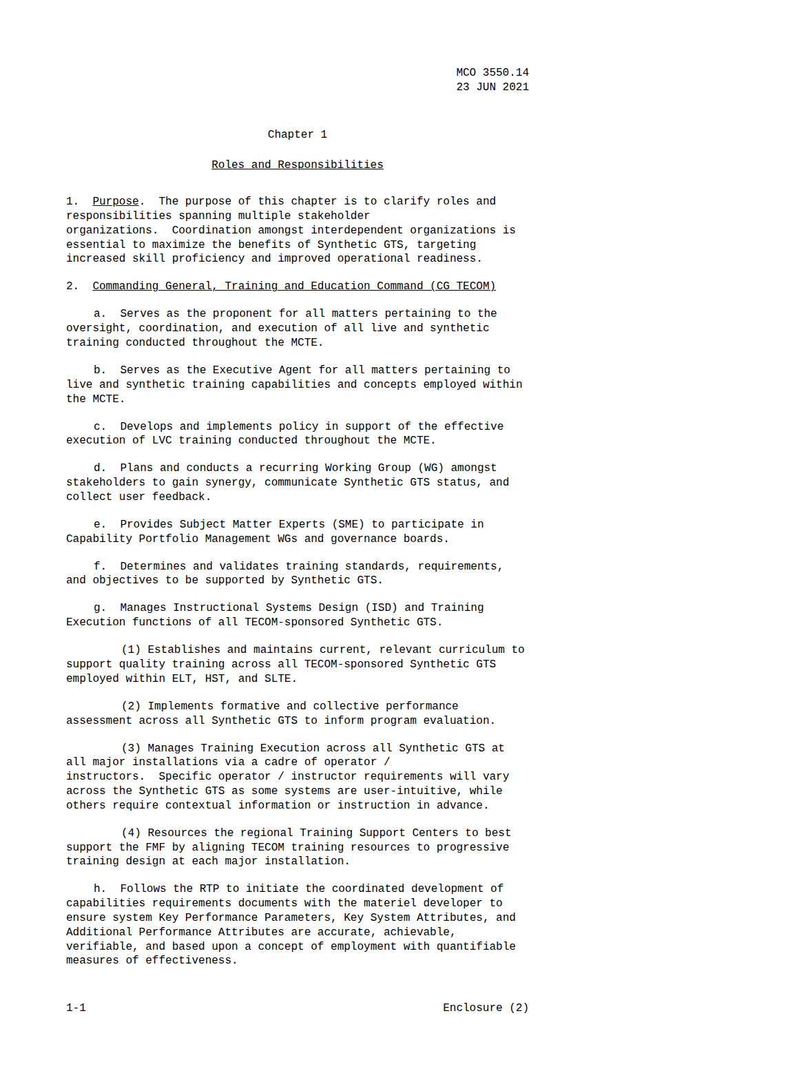MCO 3550.14 23 JUN 2021
Chapter 1
Roles and Responsibilities
1. Purpose. The purpose of this chapter is to clarify roles and responsibilities spanning multiple stakeholder organizations. Coordination amongst interdependent organizations is essential to maximize the benefits of Synthetic GTS, targeting increased skill proficiency and improved operational readiness.
2. Commanding General, Training and Education Command (CG TECOM)
a. Serves as the proponent for all matters pertaining to the oversight, coordination, and execution of all live and synthetic training conducted throughout the MCTE.
b. Serves as the Executive Agent for all matters pertaining to live and synthetic training capabilities and concepts employed within the MCTE.
c. Develops and implements policy in support of the effective execution of LVC training conducted throughout the MCTE.
d. Plans and conducts a recurring Working Group (WG) amongst stakeholders to gain synergy, communicate Synthetic GTS status, and collect user feedback.
e. Provides Subject Matter Experts (SME) to participate in Capability Portfolio Management WGs and governance boards.
f. Determines and validates training standards, requirements, and objectives to be supported by Synthetic GTS.
g. Manages Instructional Systems Design (ISD) and Training Execution functions of all TECOM-sponsored Synthetic GTS.
(1) Establishes and maintains current, relevant curriculum to support quality training across all TECOM-sponsored Synthetic GTS employed within ELT, HST, and SLTE.
(2) Implements formative and collective performance assessment across all Synthetic GTS to inform program evaluation.
(3) Manages Training Execution across all Synthetic GTS at all major installations via a cadre of operator / instructors. Specific operator / instructor requirements will vary across the Synthetic GTS as some systems are user-intuitive, while others require contextual information or instruction in advance.
(4) Resources the regional Training Support Centers to best support the FMF by aligning TECOM training resources to progressive training design at each major installation.
h. Follows the RTP to initiate the coordinated development of capabilities requirements documents with the materiel developer to ensure system Key Performance Parameters, Key System Attributes, and Additional Performance Attributes are accurate, achievable, verifiable, and based upon a concept of employment with quantifiable measures of effectiveness.
1-1 Enclosure (2)